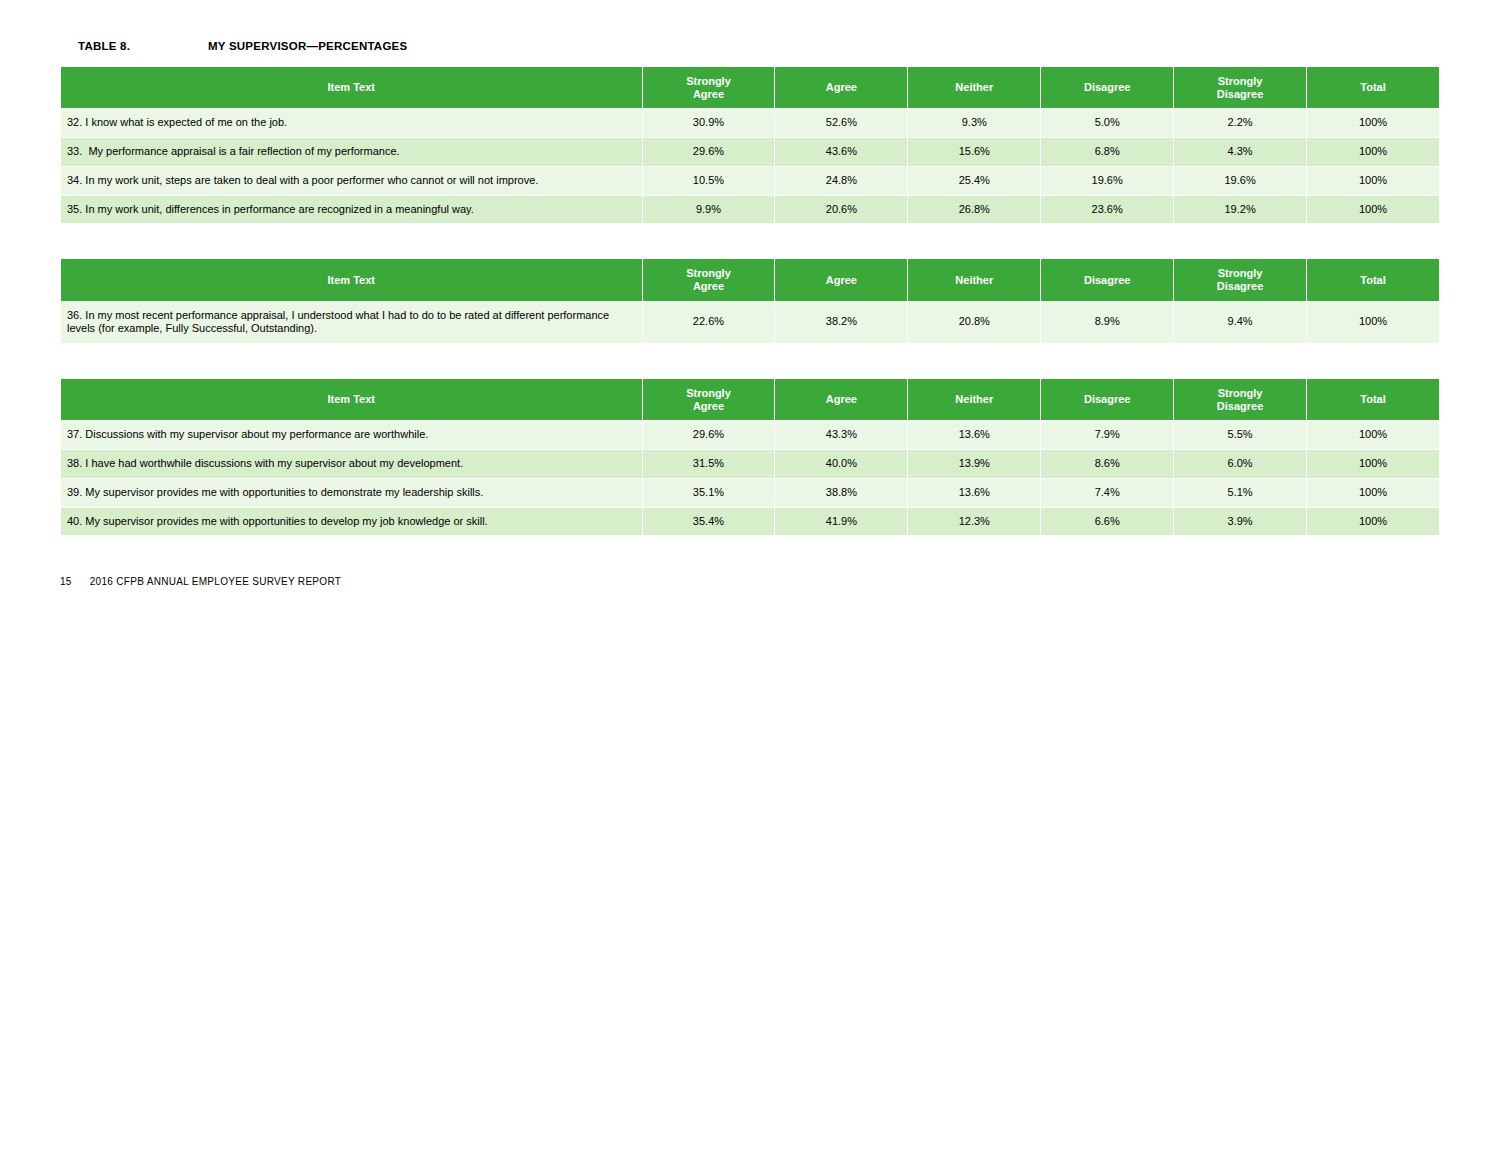TABLE 8. MY SUPERVISOR—PERCENTAGES
| Item Text | Strongly Agree | Agree | Neither | Disagree | Strongly Disagree | Total |
| --- | --- | --- | --- | --- | --- | --- |
| 32. I know what is expected of me on the job. | 30.9% | 52.6% | 9.3% | 5.0% | 2.2% | 100% |
| 33. My performance appraisal is a fair reflection of my performance. | 29.6% | 43.6% | 15.6% | 6.8% | 4.3% | 100% |
| 34. In my work unit, steps are taken to deal with a poor performer who cannot or will not improve. | 10.5% | 24.8% | 25.4% | 19.6% | 19.6% | 100% |
| 35. In my work unit, differences in performance are recognized in a meaningful way. | 9.9% | 20.6% | 26.8% | 23.6% | 19.2% | 100% |
| Item Text | Strongly Agree | Agree | Neither | Disagree | Strongly Disagree | Total |
| --- | --- | --- | --- | --- | --- | --- |
| 36. In my most recent performance appraisal, I understood what I had to do to be rated at different performance levels (for example, Fully Successful, Outstanding). | 22.6% | 38.2% | 20.8% | 8.9% | 9.4% | 100% |
| Item Text | Strongly Agree | Agree | Neither | Disagree | Strongly Disagree | Total |
| --- | --- | --- | --- | --- | --- | --- |
| 37. Discussions with my supervisor about my performance are worthwhile. | 29.6% | 43.3% | 13.6% | 7.9% | 5.5% | 100% |
| 38. I have had worthwhile discussions with my supervisor about my development. | 31.5% | 40.0% | 13.9% | 8.6% | 6.0% | 100% |
| 39. My supervisor provides me with opportunities to demonstrate my leadership skills. | 35.1% | 38.8% | 13.6% | 7.4% | 5.1% | 100% |
| 40. My supervisor provides me with opportunities to develop my job knowledge or skill. | 35.4% | 41.9% | 12.3% | 6.6% | 3.9% | 100% |
152016 CFPB ANNUAL EMPLOYEE SURVEY REPORT